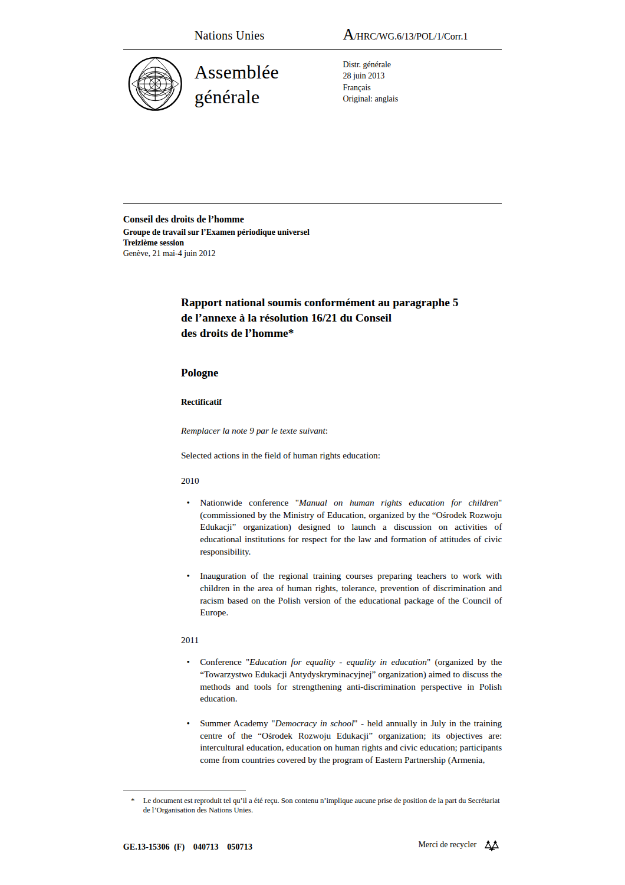Nations Unies
A/HRC/WG.6/13/POL/1/Corr.1
Assemblée générale
Distr. générale
28 juin 2013
Français
Original: anglais
Conseil des droits de l’homme
Groupe de travail sur l’Examen périodique universel
Treizième session
Genève, 21 mai-4 juin 2012
Rapport national soumis conformément au paragraphe 5
de l’annexe à la résolution 16/21 du Conseil
des droits de l’homme*
Pologne
Rectificatif
Remplacer la note 9 par le texte suivant:
Selected actions in the field of human rights education:
2010
Nationwide conference "Manual on human rights education for children" (commissioned by the Ministry of Education, organized by the “Ośrodek Rozwoju Edukacji” organization) designed to launch a discussion on activities of educational institutions for respect for the law and formation of attitudes of civic responsibility.
Inauguration of the regional training courses preparing teachers to work with children in the area of human rights, tolerance, prevention of discrimination and racism based on the Polish version of the educational package of the Council of Europe.
2011
Conference "Education for equality - equality in education" (organized by the “Towarzystwo Edukacji Antydyskryminacyjnej” organization) aimed to discuss the methods and tools for strengthening anti-discrimination perspective in Polish education.
Summer Academy "Democracy in school" - held annually in July in the training centre of the “Ośrodek Rozwoju Edukacji” organization; its objectives are: intercultural education, education on human rights and civic education; participants come from countries covered by the program of Eastern Partnership (Armenia,
*Le document est reproduit tel qu’il a été reçu. Son contenu n’implique aucune prise de position de la part du Secrétariat de l’Organisation des Nations Unies.
GE.13-15306 (F) 040713 050713
Merci de recycler